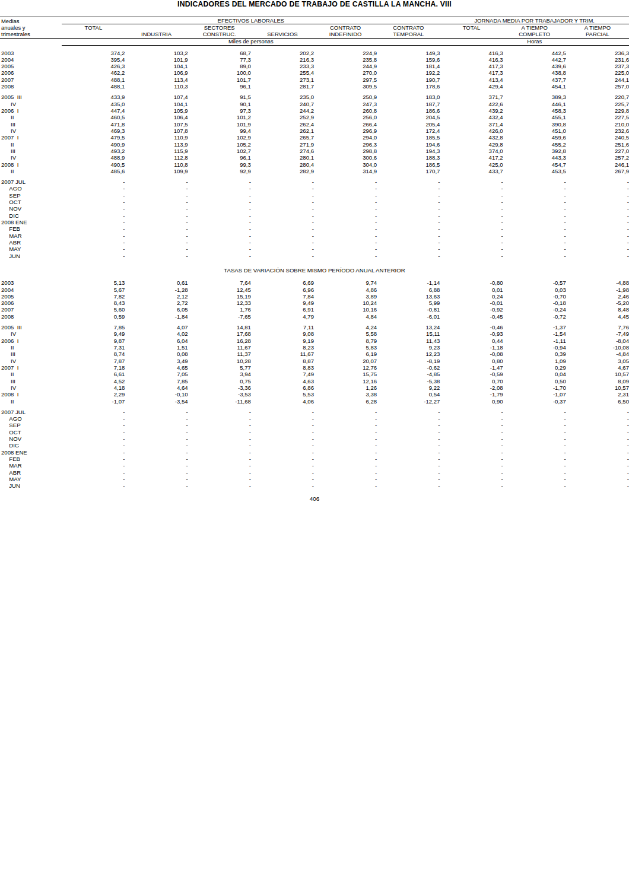INDICADORES DEL MERCADO DE TRABAJO DE CASTILLA LA MANCHA. VIII
| Medias | EFECTIVOS LABORALES | JORNADA MEDIA POR TRABAJADOR Y TRIM. |
| --- | --- | --- |
| anuales y | TOTAL | SECTORES | CONTRATO | CONTRATO | TOTAL | A TIEMPO | A TIEMPO |
| trimestrales | | INDUSTRIA | CONSTRUC. | SERVICIOS | INDEFINIDO | TEMPORAL | | COMPLETO | PARCIAL |
| | Miles de personas | Horas |
| 2003 | 374,2 | 103,2 | 68,7 | 202,2 | 224,9 | 149,3 | 416,3 | 442,5 | 236,3 |
| 2004 | 395,4 | 101,9 | 77,3 | 216,3 | 235,8 | 159,6 | 416,3 | 442,7 | 231,6 |
| 2005 | 426,3 | 104,1 | 89,0 | 233,3 | 244,9 | 181,4 | 417,3 | 439,6 | 237,3 |
| 2006 | 462,2 | 106,9 | 100,0 | 255,4 | 270,0 | 192,2 | 417,3 | 438,8 | 225,0 |
| 2007 | 488,1 | 113,4 | 101,7 | 273,1 | 297,5 | 190,7 | 413,4 | 437,7 | 244,1 |
| 2008 | 488,1 | 110,3 | 96,1 | 281,7 | 309,5 | 178,6 | 429,4 | 454,1 | 257,0 |
| 2005 III | 433,9 | 107,4 | 91,5 | 235,0 | 250,9 | 183,0 | 371,7 | 389,3 | 220,7 |
| IV | 435,0 | 104,1 | 90,1 | 240,7 | 247,3 | 187,7 | 422,6 | 446,1 | 225,7 |
| 2006 I | 447,4 | 105,9 | 97,3 | 244,2 | 260,8 | 186,6 | 439,2 | 458,3 | 229,8 |
| II | 460,5 | 106,4 | 101,2 | 252,9 | 256,0 | 204,5 | 432,4 | 455,1 | 227,5 |
| III | 471,8 | 107,5 | 101,9 | 262,4 | 266,4 | 205,4 | 371,4 | 390,8 | 210,0 |
| IV | 469,3 | 107,8 | 99,4 | 262,1 | 296,9 | 172,4 | 426,0 | 451,0 | 232,6 |
| 2007 I | 479,5 | 110,9 | 102,9 | 265,7 | 294,0 | 185,5 | 432,8 | 459,6 | 240,5 |
| II | 490,9 | 113,9 | 105,2 | 271,9 | 296,3 | 194,6 | 429,8 | 455,2 | 251,6 |
| III | 493,2 | 115,9 | 102,7 | 274,6 | 298,8 | 194,3 | 374,0 | 392,8 | 227,0 |
| IV | 488,9 | 112,8 | 96,1 | 280,1 | 300,6 | 188,3 | 417,2 | 443,3 | 257,2 |
| 2008 I | 490,5 | 110,8 | 99,3 | 280,4 | 304,0 | 186,5 | 425,0 | 454,7 | 246,1 |
| II | 485,6 | 109,9 | 92,9 | 282,9 | 314,9 | 170,7 | 433,7 | 453,5 | 267,9 |
| 2007 JUL | - | - | - | - | - | - | - | - | - |
| AGO | - | - | - | - | - | - | - | - | - |
| SEP | - | - | - | - | - | - | - | - | - |
| OCT | - | - | - | - | - | - | - | - | - |
| NOV | - | - | - | - | - | - | - | - | - |
| DIC | - | - | - | - | - | - | - | - | - |
| 2008 ENE | - | - | - | - | - | - | - | - | - |
| FEB | - | - | - | - | - | - | - | - | - |
| MAR | - | - | - | - | - | - | - | - | - |
| ABR | - | - | - | - | - | - | - | - | - |
| MAY | - | - | - | - | - | - | - | - | - |
| JUN | - | - | - | - | - | - | - | - | - |
| TASAS DE VARIACIÓN SOBRE MISMO PERÍODO ANUAL ANTERIOR |
| 2003 | 5,13 | 0,61 | 7,64 | 6,69 | 9,74 | -1,14 | -0,80 | -0,57 | -4,88 |
| 2004 | 5,67 | -1,28 | 12,45 | 6,96 | 4,86 | 6,88 | 0,01 | 0,03 | -1,98 |
| 2005 | 7,82 | 2,12 | 15,19 | 7,84 | 3,89 | 13,63 | 0,24 | -0,70 | 2,46 |
| 2006 | 8,43 | 2,72 | 12,33 | 9,49 | 10,24 | 5,99 | -0,01 | -0,18 | -5,20 |
| 2007 | 5,60 | 6,05 | 1,76 | 6,91 | 10,16 | -0,81 | -0,92 | -0,24 | 8,48 |
| 2008 | 0,59 | -1,84 | -7,65 | 4,79 | 4,84 | -6,01 | -0,45 | -0,72 | 4,45 |
| 2005 III | 7,85 | 4,07 | 14,81 | 7,11 | 4,24 | 13,24 | -0,46 | -1,37 | 7,76 |
| IV | 9,49 | 4,02 | 17,68 | 9,08 | 5,58 | 15,11 | -0,93 | -1,54 | -7,49 |
| 2006 I | 9,87 | 6,04 | 16,28 | 9,19 | 8,79 | 11,43 | 0,44 | -1,11 | -8,04 |
| II | 7,31 | 1,51 | 11,67 | 8,23 | 5,83 | 9,23 | -1,18 | -0,94 | -10,08 |
| III | 8,74 | 0,08 | 11,37 | 11,67 | 6,19 | 12,23 | -0,08 | 0,39 | -4,84 |
| IV | 7,87 | 3,49 | 10,28 | 8,87 | 20,07 | -8,19 | 0,80 | 1,09 | 3,05 |
| 2007 I | 7,18 | 4,65 | 5,77 | 8,83 | 12,76 | -0,62 | -1,47 | 0,29 | 4,67 |
| II | 6,61 | 7,05 | 3,94 | 7,49 | 15,75 | -4,85 | -0,59 | 0,04 | 10,57 |
| III | 4,52 | 7,85 | 0,75 | 4,63 | 12,16 | -5,38 | 0,70 | 0,50 | 8,09 |
| IV | 4,18 | 4,64 | -3,36 | 6,86 | 1,26 | 9,22 | -2,08 | -1,70 | 10,57 |
| 2008 I | 2,29 | -0,10 | -3,53 | 5,53 | 3,38 | 0,54 | -1,79 | -1,07 | 2,31 |
| II | -1,07 | -3,54 | -11,68 | 4,06 | 6,28 | -12,27 | 0,90 | -0,37 | 6,50 |
| 2007 JUL | - | - | - | - | - | - | - | - | - |
| AGO | - | - | - | - | - | - | - | - | - |
| SEP | - | - | - | - | - | - | - | - | - |
| OCT | - | - | - | - | - | - | - | - | - |
| NOV | - | - | - | - | - | - | - | - | - |
| DIC | - | - | - | - | - | - | - | - | - |
| 2008 ENE | - | - | - | - | - | - | - | - | - |
| FEB | - | - | - | - | - | - | - | - | - |
| MAR | - | - | - | - | - | - | - | - | - |
| ABR | - | - | - | - | - | - | - | - | - |
| MAY | - | - | - | - | - | - | - | - | - |
| JUN | - | - | - | - | - | - | - | - | - |
406